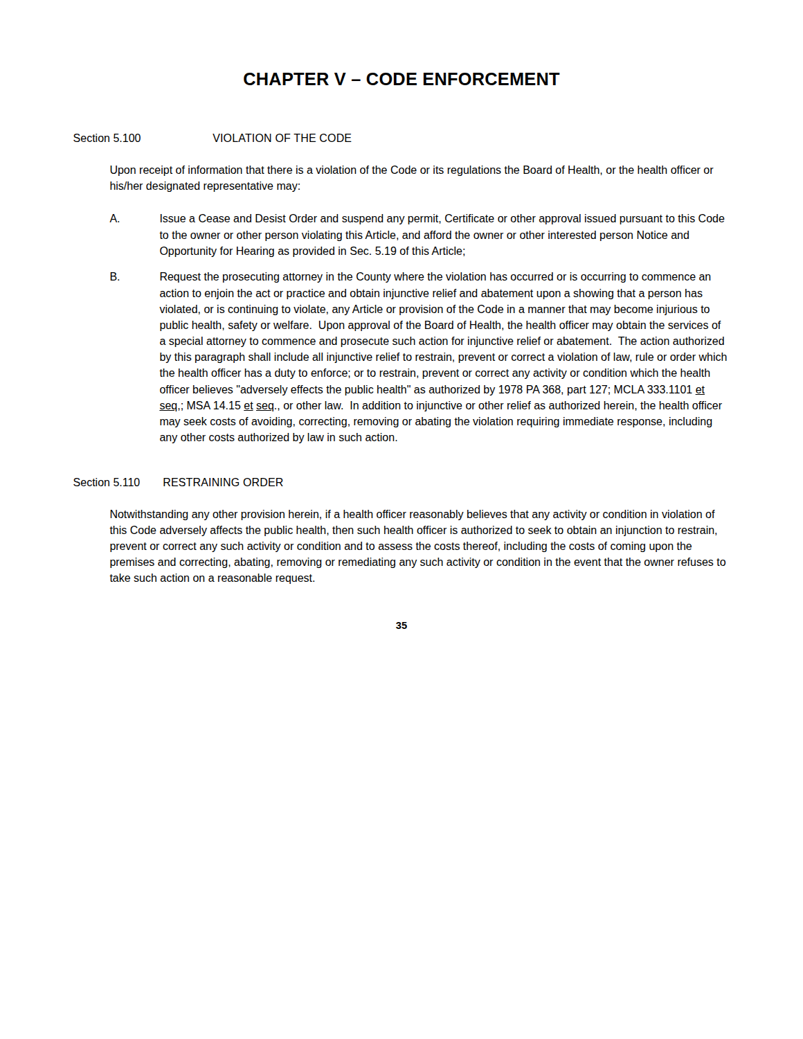CHAPTER V – CODE ENFORCEMENT
Section 5.100 VIOLATION OF THE CODE
Upon receipt of information that there is a violation of the Code or its regulations the Board of Health, or the health officer or his/her designated representative may:
A. Issue a Cease and Desist Order and suspend any permit, Certificate or other approval issued pursuant to this Code to the owner or other person violating this Article, and afford the owner or other interested person Notice and Opportunity for Hearing as provided in Sec. 5.19 of this Article;
B. Request the prosecuting attorney in the County where the violation has occurred or is occurring to commence an action to enjoin the act or practice and obtain injunctive relief and abatement upon a showing that a person has violated, or is continuing to violate, any Article or provision of the Code in a manner that may become injurious to public health, safety or welfare. Upon approval of the Board of Health, the health officer may obtain the services of a special attorney to commence and prosecute such action for injunctive relief or abatement. The action authorized by this paragraph shall include all injunctive relief to restrain, prevent or correct a violation of law, rule or order which the health officer has a duty to enforce; or to restrain, prevent or correct any activity or condition which the health officer believes "adversely effects the public health" as authorized by 1978 PA 368, part 127; MCLA 333.1101 et seq,; MSA 14.15 et seq., or other law. In addition to injunctive or other relief as authorized herein, the health officer may seek costs of avoiding, correcting, removing or abating the violation requiring immediate response, including any other costs authorized by law in such action.
Section 5.110 RESTRAINING ORDER
Notwithstanding any other provision herein, if a health officer reasonably believes that any activity or condition in violation of this Code adversely affects the public health, then such health officer is authorized to seek to obtain an injunction to restrain, prevent or correct any such activity or condition and to assess the costs thereof, including the costs of coming upon the premises and correcting, abating, removing or remediating any such activity or condition in the event that the owner refuses to take such action on a reasonable request.
35